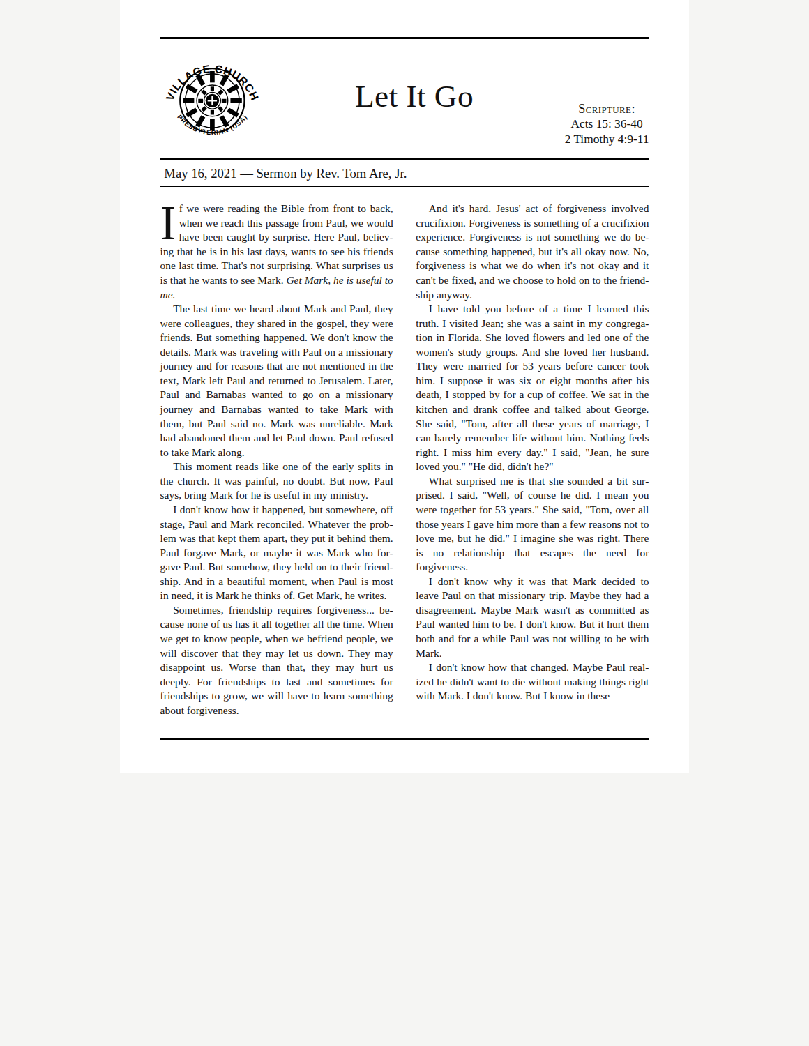VILLAGE CHURCH PRESBYTERIAN (USA)
Let It Go
Scripture: Acts 15: 36-40 2 Timothy 4:9-11
May 16, 2021 — Sermon by Rev. Tom Are, Jr.
If we were reading the Bible from front to back, when we reach this passage from Paul, we would have been caught by surprise. Here Paul, believing that he is in his last days, wants to see his friends one last time. That's not surprising. What surprises us is that he wants to see Mark. Get Mark, he is useful to me.
The last time we heard about Mark and Paul, they were colleagues, they shared in the gospel, they were friends. But something happened. We don't know the details. Mark was traveling with Paul on a missionary journey and for reasons that are not mentioned in the text, Mark left Paul and returned to Jerusalem. Later, Paul and Barnabas wanted to go on a missionary journey and Barnabas wanted to take Mark with them, but Paul said no. Mark was unreliable. Mark had abandoned them and let Paul down. Paul refused to take Mark along.
This moment reads like one of the early splits in the church. It was painful, no doubt. But now, Paul says, bring Mark for he is useful in my ministry.
I don't know how it happened, but somewhere, off stage, Paul and Mark reconciled. Whatever the problem was that kept them apart, they put it behind them. Paul forgave Mark, or maybe it was Mark who forgave Paul. But somehow, they held on to their friendship. And in a beautiful moment, when Paul is most in need, it is Mark he thinks of. Get Mark, he writes.
Sometimes, friendship requires forgiveness... because none of us has it all together all the time. When we get to know people, when we befriend people, we will discover that they may let us down. They may disappoint us. Worse than that, they may hurt us deeply. For friendships to last and sometimes for friendships to grow, we will have to learn something about forgiveness.
And it's hard. Jesus' act of forgiveness involved crucifixion. Forgiveness is something of a crucifixion experience. Forgiveness is not something we do because something happened, but it's all okay now. No, forgiveness is what we do when it's not okay and it can't be fixed, and we choose to hold on to the friendship anyway.
I have told you before of a time I learned this truth. I visited Jean; she was a saint in my congregation in Florida. She loved flowers and led one of the women's study groups. And she loved her husband. They were married for 53 years before cancer took him. I suppose it was six or eight months after his death, I stopped by for a cup of coffee. We sat in the kitchen and drank coffee and talked about George. She said, "Tom, after all these years of marriage, I can barely remember life without him. Nothing feels right. I miss him every day." I said, "Jean, he sure loved you." "He did, didn't he?"
What surprised me is that she sounded a bit surprised. I said, "Well, of course he did. I mean you were together for 53 years." She said, "Tom, over all those years I gave him more than a few reasons not to love me, but he did." I imagine she was right. There is no relationship that escapes the need for forgiveness.
I don't know why it was that Mark decided to leave Paul on that missionary trip. Maybe they had a disagreement. Maybe Mark wasn't as committed as Paul wanted him to be. I don't know. But it hurt them both and for a while Paul was not willing to be with Mark.
I don't know how that changed. Maybe Paul realized he didn't want to die without making things right with Mark. I don't know. But I know in these